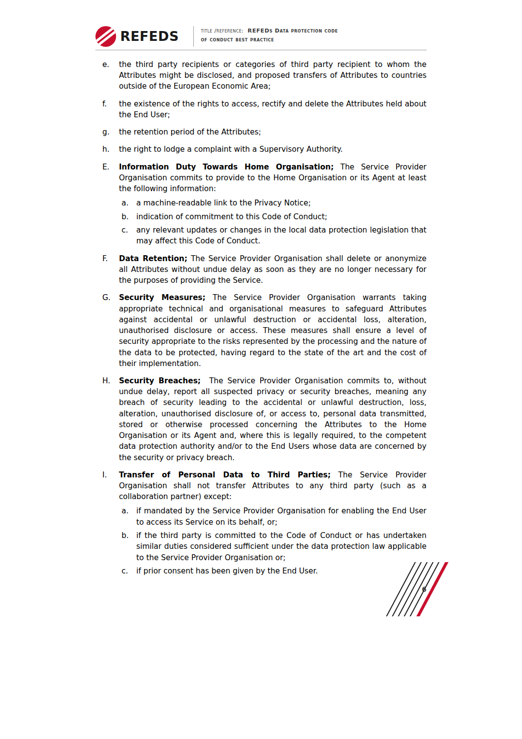REFEDS
title /reference: REFEDs Data protection code
of conduct best practice
e. the third party recipients or categories of third party recipient to whom the Attributes might be disclosed, and proposed transfers of Attributes to countries outside of the European Economic Area;
f. the existence of the rights to access, rectify and delete the Attributes held about the End User;
g. the retention period of the Attributes;
h. the right to lodge a complaint with a Supervisory Authority.
E. Information Duty Towards Home Organisation; The Service Provider Organisation commits to provide to the Home Organisation or its Agent at least the following information:
a. a machine-readable link to the Privacy Notice;
b. indication of commitment to this Code of Conduct;
c. any relevant updates or changes in the local data protection legislation that may affect this Code of Conduct.
F. Data Retention; The Service Provider Organisation shall delete or anonymize all Attributes without undue delay as soon as they are no longer necessary for the purposes of providing the Service.
G. Security Measures; The Service Provider Organisation warrants taking appropriate technical and organisational measures to safeguard Attributes against accidental or unlawful destruction or accidental loss, alteration, unauthorised disclosure or access. These measures shall ensure a level of security appropriate to the risks represented by the processing and the nature of the data to be protected, having regard to the state of the art and the cost of their implementation.
H. Security Breaches; The Service Provider Organisation commits to, without undue delay, report all suspected privacy or security breaches, meaning any breach of security leading to the accidental or unlawful destruction, loss, alteration, unauthorised disclosure of, or access to, personal data transmitted, stored or otherwise processed concerning the Attributes to the Home Organisation or its Agent and, where this is legally required, to the competent data protection authority and/or to the End Users whose data are concerned by the security or privacy breach.
I. Transfer of Personal Data to Third Parties; The Service Provider Organisation shall not transfer Attributes to any third party (such as a collaboration partner) except:
a. if mandated by the Service Provider Organisation for enabling the End User to access its Service on its behalf, or;
b. if the third party is committed to the Code of Conduct or has undertaken similar duties considered sufficient under the data protection law applicable to the Service Provider Organisation or;
c. if prior consent has been given by the End User.
6